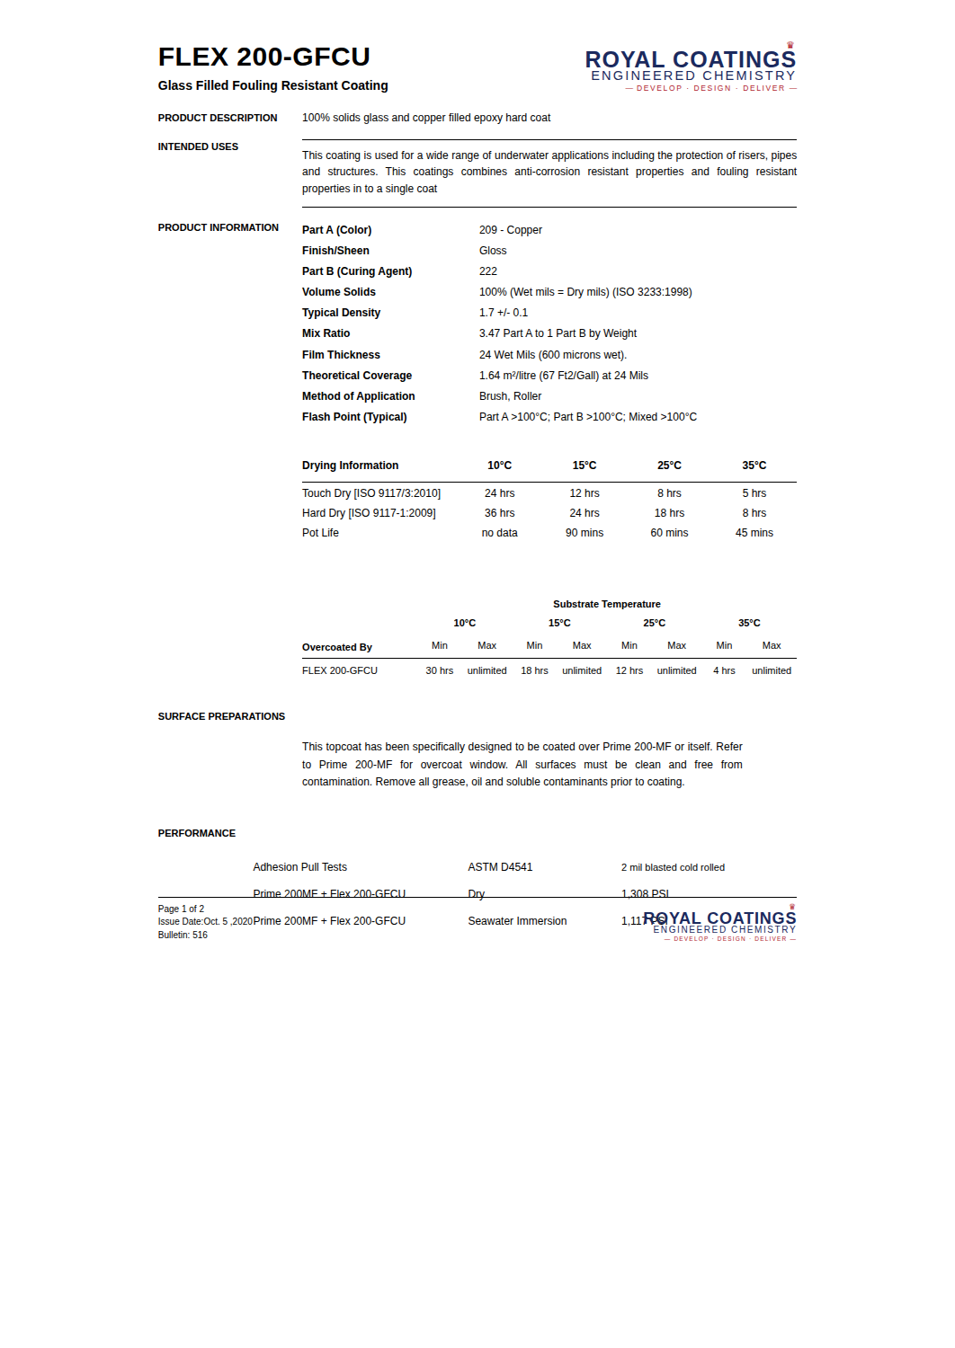FLEX 200-GFCU
Glass Filled Fouling Resistant Coating
♛
ROYAL COATINGS
ENGINEERED CHEMISTRY
— DEVELOP · DESIGN · DELIVER —
PRODUCT DESCRIPTION
100% solids glass and copper filled epoxy hard coat
INTENDED USES
This coating is used for a wide range of underwater applications including the protection of risers, pipes and structures. This coatings combines anti-corrosion resistant properties and fouling resistant properties in to a single coat
PRODUCT INFORMATION
| Part A (Color) | 209 - Copper |
| Finish/Sheen | Gloss |
| Part B (Curing Agent) | 222 |
| Volume Solids | 100% (Wet mils = Dry mils) (ISO 3233:1998) |
| Typical Density | 1.7 +/- 0.1 |
| Mix Ratio | 3.47 Part A to 1 Part B by Weight |
| Film Thickness | 24 Wet Mils (600 microns wet). |
| Theoretical Coverage | 1.64 m²/litre (67 Ft2/Gall) at 24 Mils |
| Method of Application | Brush, Roller |
| Flash Point (Typical) | Part A >100°C; Part B >100°C; Mixed >100°C |
| Drying Information | 10°C | 15°C | 25°C | 35°C |
| --- | --- | --- | --- | --- |
| Touch Dry [ISO 9117/3:2010] | 24 hrs | 12 hrs | 8 hrs | 5 hrs |
| Hard Dry [ISO 9117-1:2009] | 36 hrs | 24 hrs | 18 hrs | 8 hrs |
| Pot Life | no data | 90 mins | 60 mins | 45 mins |
| | Substrate Temperature |
| | 10°C | 15°C | 25°C | 35°C |
| Overcoated By | Min | Max | Min | Max | Min | Max | Min | Max |
| FLEX 200-GFCU | 30 hrs | unlimited | 18 hrs | unlimited | 12 hrs | unlimited | 4 hrs | unlimited |
SURFACE PREPARATIONS
This topcoat has been specifically designed to be coated over Prime 200-MF or itself. Refer to Prime 200-MF for overcoat window. All surfaces must be clean and free from contamination. Remove all grease, oil and soluble contaminants prior to coating.
PERFORMANCE
| Adhesion Pull Tests | ASTM D4541 | 2 mil blasted cold rolled |
| Prime 200MF + Flex 200-GFCU | Dry | 1,308 PSI |
| Prime 200MF + Flex 200-GFCU | Seawater Immersion | 1,117 PSI |
Page 1 of 2
Issue Date:Oct. 5 ,2020
Bulletin: 516
♛
ROYAL COATINGS
ENGINEERED CHEMISTRY
— DEVELOP · DESIGN · DELIVER —